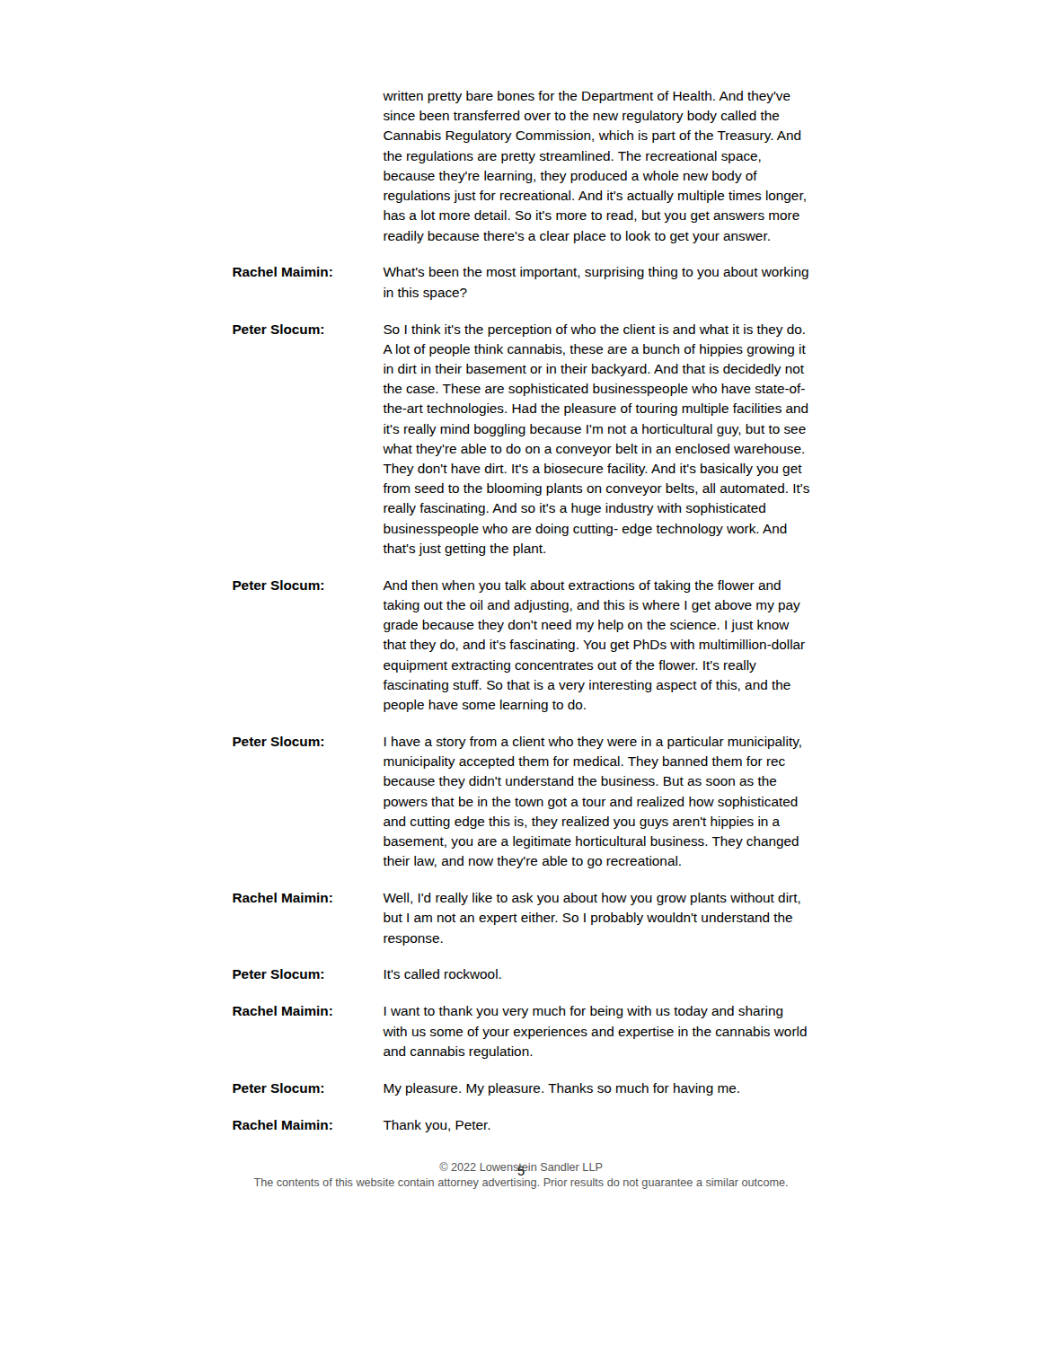| | written pretty bare bones for the Department of Health. And they've since been transferred over to the new regulatory body called the Cannabis Regulatory Commission, which is part of the Treasury. And the regulations are pretty streamlined. The recreational space, because they're learning, they produced a whole new body of regulations just for recreational. And it's actually multiple times longer, has a lot more detail. So it's more to read, but you get answers more readily because there's a clear place to look to get your answer. |
| Rachel Maimin: | What's been the most important, surprising thing to you about working in this space? |
| Peter Slocum: | So I think it's the perception of who the client is and what it is they do. A lot of people think cannabis, these are a bunch of hippies growing it in dirt in their basement or in their backyard. And that is decidedly not the case. These are sophisticated businesspeople who have state-of-the-art technologies. Had the pleasure of touring multiple facilities and it's really mind boggling because I'm not a horticultural guy, but to see what they're able to do on a conveyor belt in an enclosed warehouse. They don't have dirt. It's a biosecure facility. And it's basically you get from seed to the blooming plants on conveyor belts, all automated. It's really fascinating. And so it's a huge industry with sophisticated businesspeople who are doing cutting- edge technology work. And that's just getting the plant. |
| Peter Slocum: | And then when you talk about extractions of taking the flower and taking out the oil and adjusting, and this is where I get above my pay grade because they don't need my help on the science. I just know that they do, and it's fascinating. You get PhDs with multimillion-dollar equipment extracting concentrates out of the flower. It's really fascinating stuff. So that is a very interesting aspect of this, and the people have some learning to do. |
| Peter Slocum: | I have a story from a client who they were in a particular municipality, municipality accepted them for medical. They banned them for rec because they didn't understand the business. But as soon as the powers that be in the town got a tour and realized how sophisticated and cutting edge this is, they realized you guys aren't hippies in a basement, you are a legitimate horticultural business. They changed their law, and now they're able to go recreational. |
| Rachel Maimin: | Well, I'd really like to ask you about how you grow plants without dirt, but I am not an expert either. So I probably wouldn't understand the response. |
| Peter Slocum: | It's called rockwool. |
| Rachel Maimin: | I want to thank you very much for being with us today and sharing with us some of your experiences and expertise in the cannabis world and cannabis regulation. |
| Peter Slocum: | My pleasure. My pleasure. Thanks so much for having me. |
| Rachel Maimin: | Thank you, Peter. |
5
© 2022 Lowenstein Sandler LLP The contents of this website contain attorney advertising. Prior results do not guarantee a similar outcome.